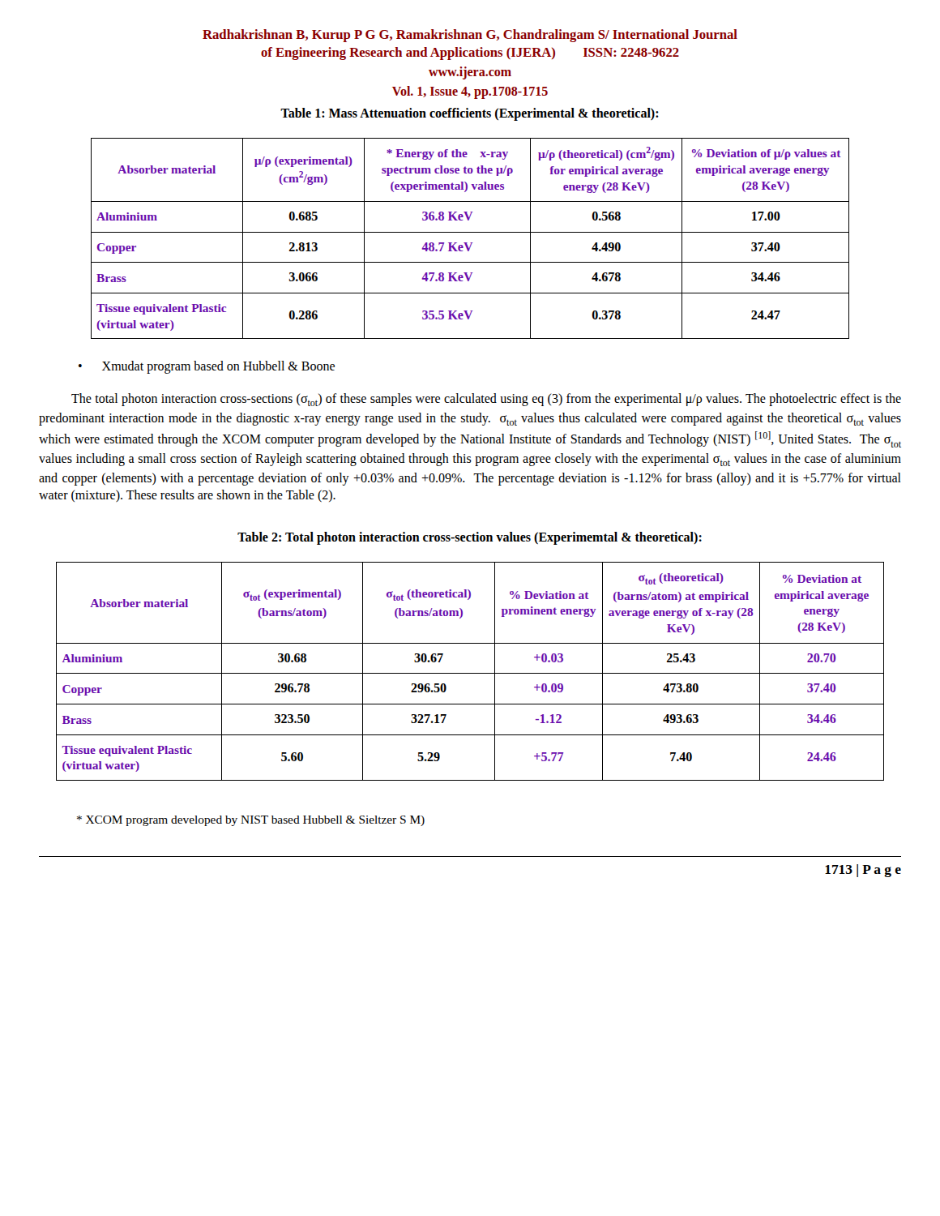Radhakrishnan B, Kurup P G G, Ramakrishnan G, Chandralingam S/ International Journal
of Engineering Research and Applications (IJERA)ISSN: 2248-9622
www.ijera.com
Vol. 1, Issue 4, pp.1708-1715
Table 1: Mass Attenuation coefficients (Experimental & theoretical):
| Absorber material | μ/ρ (experimental) (cm 2 /gm) | * Energy of the x-ray spectrum close to the μ/ρ (experimental) values | μ/ρ (theoretical) (cm 2 /gm) for empirical average energy (28 KeV) | % Deviation of μ/ρ values at empirical average energy (28 KeV) |
| --- | --- | --- | --- | --- |
| Aluminium | 0.685 | 36.8 KeV | 0.568 | 17.00 |
| Copper | 2.813 | 48.7 KeV | 4.490 | 37.40 |
| Brass | 3.066 | 47.8 KeV | 4.678 | 34.46 |
| Tissue equivalent Plastic (virtual water) | 0.286 | 35.5 KeV | 0.378 | 24.47 |
• Xmudat program based on Hubbell & Boone
The total photon interaction cross-sections (σtot) of these samples were calculated using eq (3) from the experimental μ/ρ values. The photoelectric effect is the predominant interaction mode in the diagnostic x-ray energy range used in the study. σtot values thus calculated were compared against the theoretical σtot values which were estimated through the XCOM computer program developed by the National Institute of Standards and Technology (NIST) [10], United States. The σtot values including a small cross section of Rayleigh scattering obtained through this program agree closely with the experimental σtot values in the case of aluminium and copper (elements) with a percentage deviation of only +0.03% and +0.09%. The percentage deviation is -1.12% for brass (alloy) and it is +5.77% for virtual water (mixture). These results are shown in the Table (2).
Table 2: Total photon interaction cross-section values (Experimemtal & theoretical):
| Absorber material | σ tot (experimental) (barns/atom) | σ tot (theoretical) (barns/atom) | % Deviation at prominent energy | σ tot (theoretical) (barns/atom) at empirical average energy of x-ray (28 KeV) | % Deviation at empirical average energy (28 KeV) |
| --- | --- | --- | --- | --- | --- |
| Aluminium | 30.68 | 30.67 | +0.03 | 25.43 | 20.70 |
| Copper | 296.78 | 296.50 | +0.09 | 473.80 | 37.40 |
| Brass | 323.50 | 327.17 | -1.12 | 493.63 | 34.46 |
| Tissue equivalent Plastic (virtual water) | 5.60 | 5.29 | +5.77 | 7.40 | 24.46 |
* XCOM program developed by NIST based Hubbell & Sieltzer S M)
1713 | P a g e